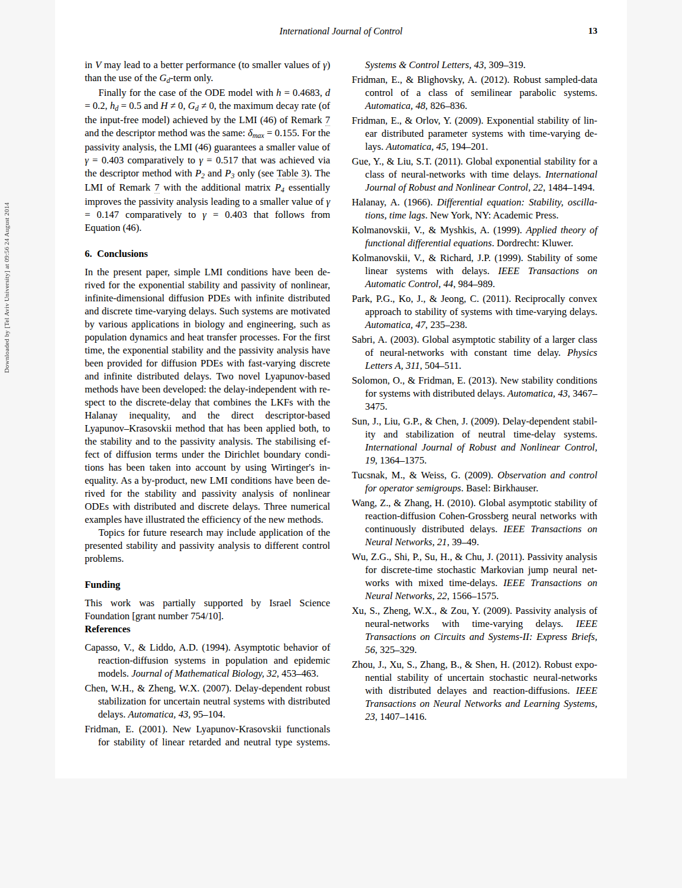Downloaded by [Tel Aviv University] at 09:56 24 August 2014
International Journal of Control 13
in V may lead to a better performance (to smaller values of γ) than the use of the Gd-term only.
Finally for the case of the ODE model with h = 0.4683, d = 0.2, hd = 0.5 and H ≠ 0, Gd ≠ 0, the maximum decay rate (of the input-free model) achieved by the LMI (46) of Remark 7 and the descriptor method was the same: δmax = 0.155. For the passivity analysis, the LMI (46) guarantees a smaller value of γ = 0.403 comparatively to γ = 0.517 that was achieved via the descriptor method with P2 and P3 only (see Table 3). The LMI of Remark 7 with the additional matrix P4 essentially improves the passivity analysis leading to a smaller value of γ = 0.147 comparatively to γ = 0.403 that follows from Equation (46).
6. Conclusions
In the present paper, simple LMI conditions have been derived for the exponential stability and passivity of nonlinear, infinite-dimensional diffusion PDEs with infinite distributed and discrete time-varying delays. Such systems are motivated by various applications in biology and engineering, such as population dynamics and heat transfer processes. For the first time, the exponential stability and the passivity analysis have been provided for diffusion PDEs with fast-varying discrete and infinite distributed delays. Two novel Lyapunov-based methods have been developed: the delay-independent with respect to the discrete-delay that combines the LKFs with the Halanay inequality, and the direct descriptor-based Lyapunov–Krasovskii method that has been applied both, to the stability and to the passivity analysis. The stabilising effect of diffusion terms under the Dirichlet boundary conditions has been taken into account by using Wirtinger's inequality. As a by-product, new LMI conditions have been derived for the stability and passivity analysis of nonlinear ODEs with distributed and discrete delays. Three numerical examples have illustrated the efficiency of the new methods.
Topics for future research may include application of the presented stability and passivity analysis to different control problems.
Funding
This work was partially supported by Israel Science Foundation [grant number 754/10].
References
Capasso, V., & Liddo, A.D. (1994). Asymptotic behavior of reaction-diffusion systems in population and epidemic models. Journal of Mathematical Biology, 32, 453–463.
Chen, W.H., & Zheng, W.X. (2007). Delay-dependent robust stabilization for uncertain neutral systems with distributed delays. Automatica, 43, 95–104.
Fridman, E. (2001). New Lyapunov-Krasovskii functionals for stability of linear retarded and neutral type systems. Systems & Control Letters, 43, 309–319.
Fridman, E., & Blighovsky, A. (2012). Robust sampled-data control of a class of semilinear parabolic systems. Automatica, 48, 826–836.
Fridman, E., & Orlov, Y. (2009). Exponential stability of linear distributed parameter systems with time-varying delays. Automatica, 45, 194–201.
Gue, Y., & Liu, S.T. (2011). Global exponential stability for a class of neural-networks with time delays. International Journal of Robust and Nonlinear Control, 22, 1484–1494.
Halanay, A. (1966). Differential equation: Stability, oscillations, time lags. New York, NY: Academic Press.
Kolmanovskii, V., & Myshkis, A. (1999). Applied theory of functional differential equations. Dordrecht: Kluwer.
Kolmanovskii, V., & Richard, J.P. (1999). Stability of some linear systems with delays. IEEE Transactions on Automatic Control, 44, 984–989.
Park, P.G., Ko, J., & Jeong, C. (2011). Reciprocally convex approach to stability of systems with time-varying delays. Automatica, 47, 235–238.
Sabri, A. (2003). Global asymptotic stability of a larger class of neural-networks with constant time delay. Physics Letters A, 311, 504–511.
Solomon, O., & Fridman, E. (2013). New stability conditions for systems with distributed delays. Automatica, 43, 3467–3475.
Sun, J., Liu, G.P., & Chen, J. (2009). Delay-dependent stability and stabilization of neutral time-delay systems. International Journal of Robust and Nonlinear Control, 19, 1364–1375.
Tucsnak, M., & Weiss, G. (2009). Observation and control for operator semigroups. Basel: Birkhauser.
Wang, Z., & Zhang, H. (2010). Global asymptotic stability of reaction-diffusion Cohen-Grossberg neural networks with continuously distributed delays. IEEE Transactions on Neural Networks, 21, 39–49.
Wu, Z.G., Shi, P., Su, H., & Chu, J. (2011). Passivity analysis for discrete-time stochastic Markovian jump neural networks with mixed time-delays. IEEE Transactions on Neural Networks, 22, 1566–1575.
Xu, S., Zheng, W.X., & Zou, Y. (2009). Passivity analysis of neural-networks with time-varying delays. IEEE Transactions on Circuits and Systems-II: Express Briefs, 56, 325–329.
Zhou, J., Xu, S., Zhang, B., & Shen, H. (2012). Robust exponential stability of uncertain stochastic neural-networks with distributed delayes and reaction-diffusions. IEEE Transactions on Neural Networks and Learning Systems, 23, 1407–1416.